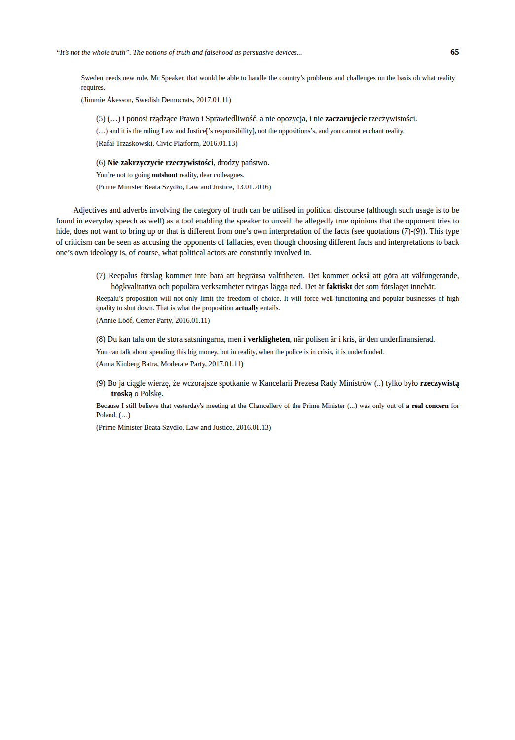“It’s not the whole truth”. The notions of truth and falsehood as persuasive devices... 65
Sweden needs new rule, Mr Speaker, that would be able to handle the country’s problems and challenges on the basis oh what reality requires.
(Jimmie Åkesson, Swedish Democrats, 2017.01.11)
(5) (…) i ponosi rządzące Prawo i Sprawiedliwość, a nie opozycja, i nie zaczarujecie rzeczywistości.
(…) and it is the ruling Law and Justice[’s responsibility], not the oppositions’s, and you cannot enchant reality.
(Rafał Trzaskowski, Civic Platform, 2016.01.13)
(6) Nie zakrzyczycie rzeczywistości, drodzy państwo.
You’re not to going outshout reality, dear colleagues.
(Prime Minister Beata Szydło, Law and Justice, 13.01.2016)
Adjectives and adverbs involving the category of truth can be utilised in political discourse (although such usage is to be found in everyday speech as well) as a tool enabling the speaker to unveil the allegedly true opinions that the opponent tries to hide, does not want to bring up or that is different from one’s own interpretation of the facts (see quotations (7)-(9)). This type of criticism can be seen as accusing the opponents of fallacies, even though choosing different facts and interpretations to back one’s own ideology is, of course, what political actors are constantly involved in.
(7) Reepalus förslag kommer inte bara att begränsa valfriheten. Det kommer också att göra att välfungerande, högkvalitativa och populära verksamheter tvingas lägga ned. Det är faktiskt det som förslaget innebär.
Reepalu’s proposition will not only limit the freedom of choice. It will force well-functioning and popular businesses of high quality to shut down. That is what the proposition actually entails.
(Annie Lööf, Center Party, 2016.01.11)
(8) Du kan tala om de stora satsningarna, men i verkligheten, när polisen är i kris, är den underfinansierad.
You can talk about spending this big money, but in reality, when the police is in crisis, it is underfunded.
(Anna Kinberg Batra, Moderate Party, 2017.01.11)
(9) Bo ja ciągle wierzę, że wczorajsze spotkanie w Kancelarii Prezesa Rady Ministrów (..) tylko było rzeczywistą troską o Polskę.
Because I still believe that yesterday's meeting at the Chancellery of the Prime Minister (...) was only out of a real concern for Poland. (…)
(Prime Minister Beata Szydło, Law and Justice, 2016.01.13)